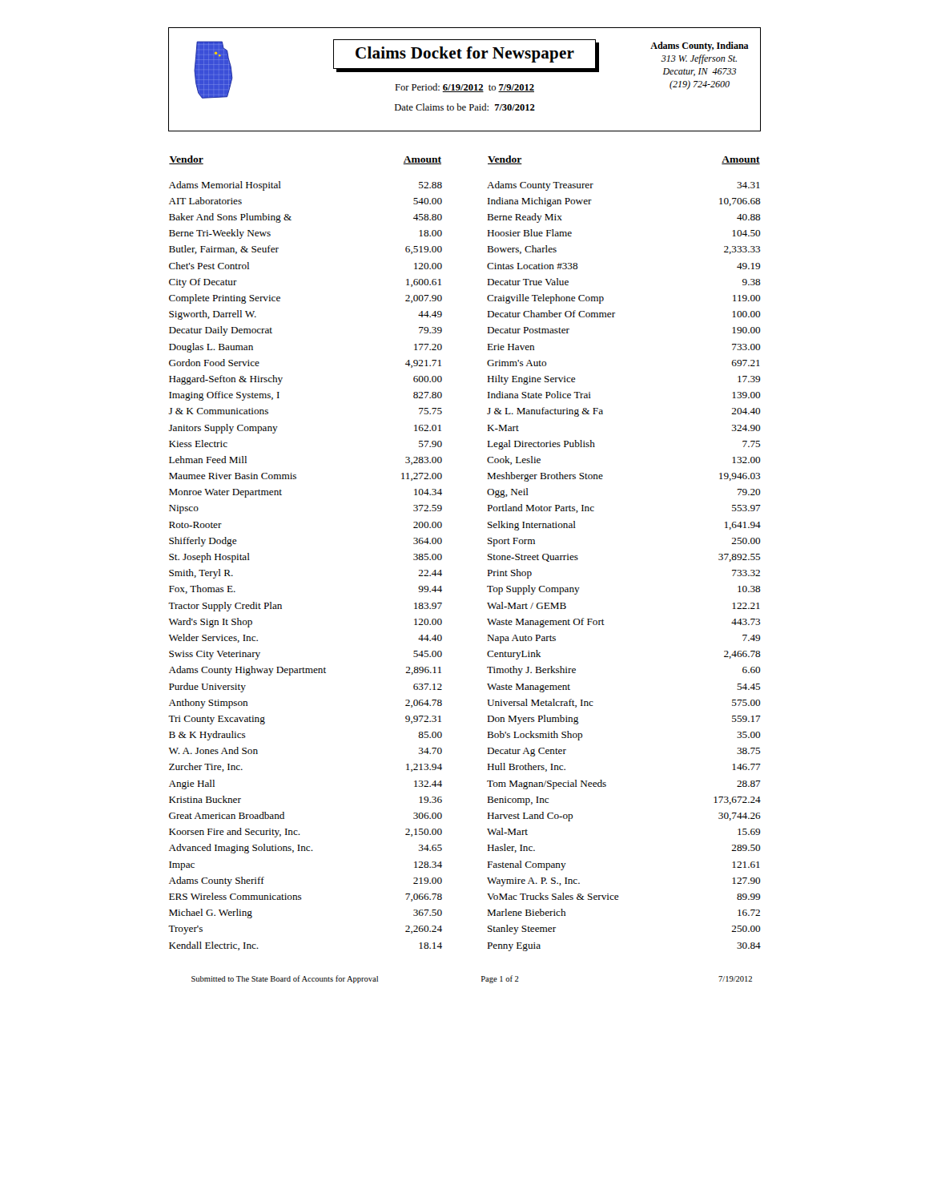Claims Docket for Newspaper
For Period: 6/19/2012 to 7/9/2012
Date Claims to be Paid: 7/30/2012
Adams County, Indiana
313 W. Jefferson St.
Decatur, IN 46733
(219) 724-2600
| Vendor | Amount |
| --- | --- |
| Adams Memorial Hospital | 52.88 |
| AIT Laboratories | 540.00 |
| Baker And Sons Plumbing & | 458.80 |
| Berne Tri-Weekly News | 18.00 |
| Butler, Fairman, & Seufer | 6,519.00 |
| Chet's Pest Control | 120.00 |
| City Of Decatur | 1,600.61 |
| Complete Printing Service | 2,007.90 |
| Sigworth, Darrell W. | 44.49 |
| Decatur Daily Democrat | 79.39 |
| Douglas L. Bauman | 177.20 |
| Gordon Food Service | 4,921.71 |
| Haggard-Sefton & Hirschy | 600.00 |
| Imaging Office Systems, I | 827.80 |
| J & K Communications | 75.75 |
| Janitors Supply Company | 162.01 |
| Kiess Electric | 57.90 |
| Lehman Feed Mill | 3,283.00 |
| Maumee River Basin Commis | 11,272.00 |
| Monroe Water Department | 104.34 |
| Nipsco | 372.59 |
| Roto-Rooter | 200.00 |
| Shifferly Dodge | 364.00 |
| St. Joseph Hospital | 385.00 |
| Smith, Teryl R. | 22.44 |
| Fox, Thomas E. | 99.44 |
| Tractor Supply Credit Plan | 183.97 |
| Ward's Sign It Shop | 120.00 |
| Welder Services, Inc. | 44.40 |
| Swiss City Veterinary | 545.00 |
| Adams County Highway Department | 2,896.11 |
| Purdue University | 637.12 |
| Anthony Stimpson | 2,064.78 |
| Tri County Excavating | 9,972.31 |
| B & K Hydraulics | 85.00 |
| W. A. Jones And Son | 34.70 |
| Zurcher Tire, Inc. | 1,213.94 |
| Angie Hall | 132.44 |
| Kristina Buckner | 19.36 |
| Great American Broadband | 306.00 |
| Koorsen Fire and Security, Inc. | 2,150.00 |
| Advanced Imaging Solutions, Inc. | 34.65 |
| Impac | 128.34 |
| Adams County Sheriff | 219.00 |
| ERS Wireless Communications | 7,066.78 |
| Michael G. Werling | 367.50 |
| Troyer's | 2,260.24 |
| Kendall Electric, Inc. | 18.14 |
| Vendor | Amount |
| --- | --- |
| Adams County Treasurer | 34.31 |
| Indiana Michigan Power | 10,706.68 |
| Berne Ready Mix | 40.88 |
| Hoosier Blue Flame | 104.50 |
| Bowers, Charles | 2,333.33 |
| Cintas Location #338 | 49.19 |
| Decatur True Value | 9.38 |
| Craigville Telephone Comp | 119.00 |
| Decatur Chamber Of Commer | 100.00 |
| Decatur Postmaster | 190.00 |
| Erie Haven | 733.00 |
| Grimm's Auto | 697.21 |
| Hilty Engine Service | 17.39 |
| Indiana State Police Trai | 139.00 |
| J & L. Manufacturing & Fa | 204.40 |
| K-Mart | 324.90 |
| Legal Directories Publish | 7.75 |
| Cook, Leslie | 132.00 |
| Meshberger Brothers Stone | 19,946.03 |
| Ogg, Neil | 79.20 |
| Portland Motor Parts, Inc | 553.97 |
| Selking International | 1,641.94 |
| Sport Form | 250.00 |
| Stone-Street Quarries | 37,892.55 |
| Print Shop | 733.32 |
| Top Supply Company | 10.38 |
| Wal-Mart / GEMB | 122.21 |
| Waste Management Of Fort | 443.73 |
| Napa Auto Parts | 7.49 |
| CenturyLink | 2,466.78 |
| Timothy J. Berkshire | 6.60 |
| Waste Management | 54.45 |
| Universal Metalcraft, Inc | 575.00 |
| Don Myers Plumbing | 559.17 |
| Bob's Locksmith Shop | 35.00 |
| Decatur Ag Center | 38.75 |
| Hull Brothers, Inc. | 146.77 |
| Tom Magnan/Special Needs | 28.87 |
| Benicomp, Inc | 173,672.24 |
| Harvest Land Co-op | 30,744.26 |
| Wal-Mart | 15.69 |
| Hasler, Inc. | 289.50 |
| Fastenal Company | 121.61 |
| Waymire A. P. S., Inc. | 127.90 |
| VoMac Trucks Sales & Service | 89.99 |
| Marlene Bieberich | 16.72 |
| Stanley Steemer | 250.00 |
| Penny Eguia | 30.84 |
Submitted to The State Board of Accounts for Approval
Page 1 of 2
7/19/2012